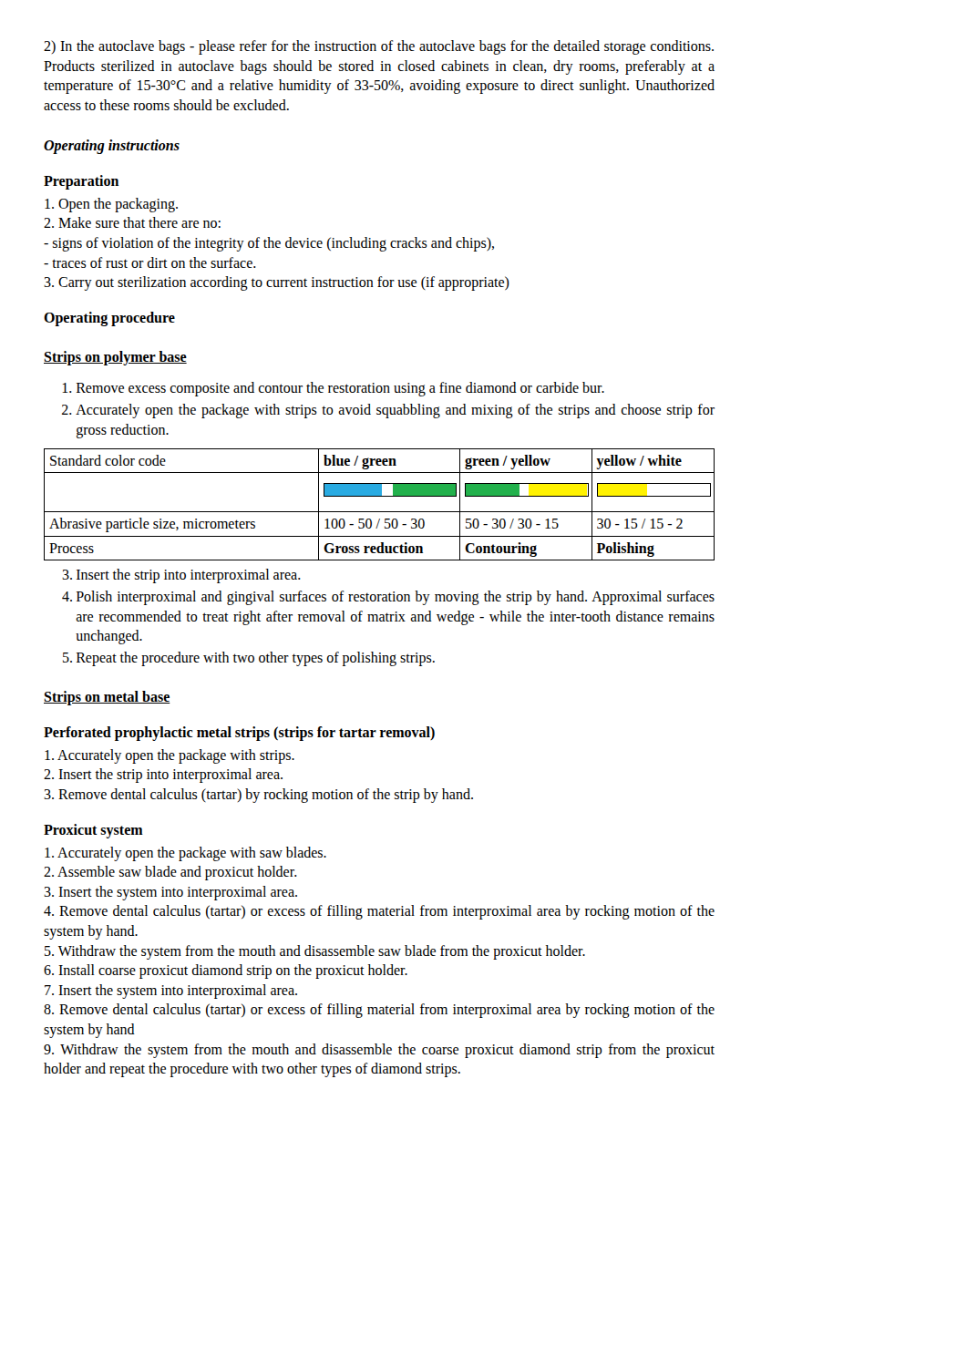2) In the autoclave bags - please refer for the instruction of the autoclave bags for the detailed storage conditions. Products sterilized in autoclave bags should be stored in closed cabinets in clean, dry rooms, preferably at a temperature of 15-30°C and a relative humidity of 33-50%, avoiding exposure to direct sunlight. Unauthorized access to these rooms should be excluded.
Operating instructions
Preparation
1. Open the packaging.
2. Make sure that there are no:
- signs of violation of the integrity of the device (including cracks and chips),
- traces of rust or dirt on the surface.
3. Carry out sterilization according to current instruction for use (if appropriate)
Operating procedure
Strips on polymer base
Remove excess composite and contour the restoration using a fine diamond or carbide bur.
Accurately open the package with strips to avoid squabbling and mixing of the strips and choose strip for gross reduction.
| Standard color code | blue / green | green / yellow | yellow / white |
| Abrasive particle size, micrometers | 100 - 50 / 50 - 30 | 50 - 30 / 30 - 15 | 30 - 15 / 15 - 2 |
| Process | Gross reduction | Contouring | Polishing |
Insert the strip into interproximal area.
Polish interproximal and gingival surfaces of restoration by moving the strip by hand. Approximal surfaces are recommended to treat right after removal of matrix and wedge - while the inter-tooth distance remains unchanged.
Repeat the procedure with two other types of polishing strips.
Strips on metal base
Perforated prophylactic metal strips (strips for tartar removal)
1. Accurately open the package with strips.
2. Insert the strip into interproximal area.
3. Remove dental calculus (tartar) by rocking motion of the strip by hand.
Proxicut system
1. Accurately open the package with saw blades.
2. Assemble saw blade and proxicut holder.
3. Insert the system into interproximal area.
4. Remove dental calculus (tartar) or excess of filling material from interproximal area by rocking motion of the system by hand.
5. Withdraw the system from the mouth and disassemble saw blade from the proxicut holder.
6. Install coarse proxicut diamond strip on the proxicut holder.
7. Insert the system into interproximal area.
8. Remove dental calculus (tartar) or excess of filling material from interproximal area by rocking motion of the system by hand
9. Withdraw the system from the mouth and disassemble the coarse proxicut diamond strip from the proxicut holder and repeat the procedure with two other types of diamond strips.